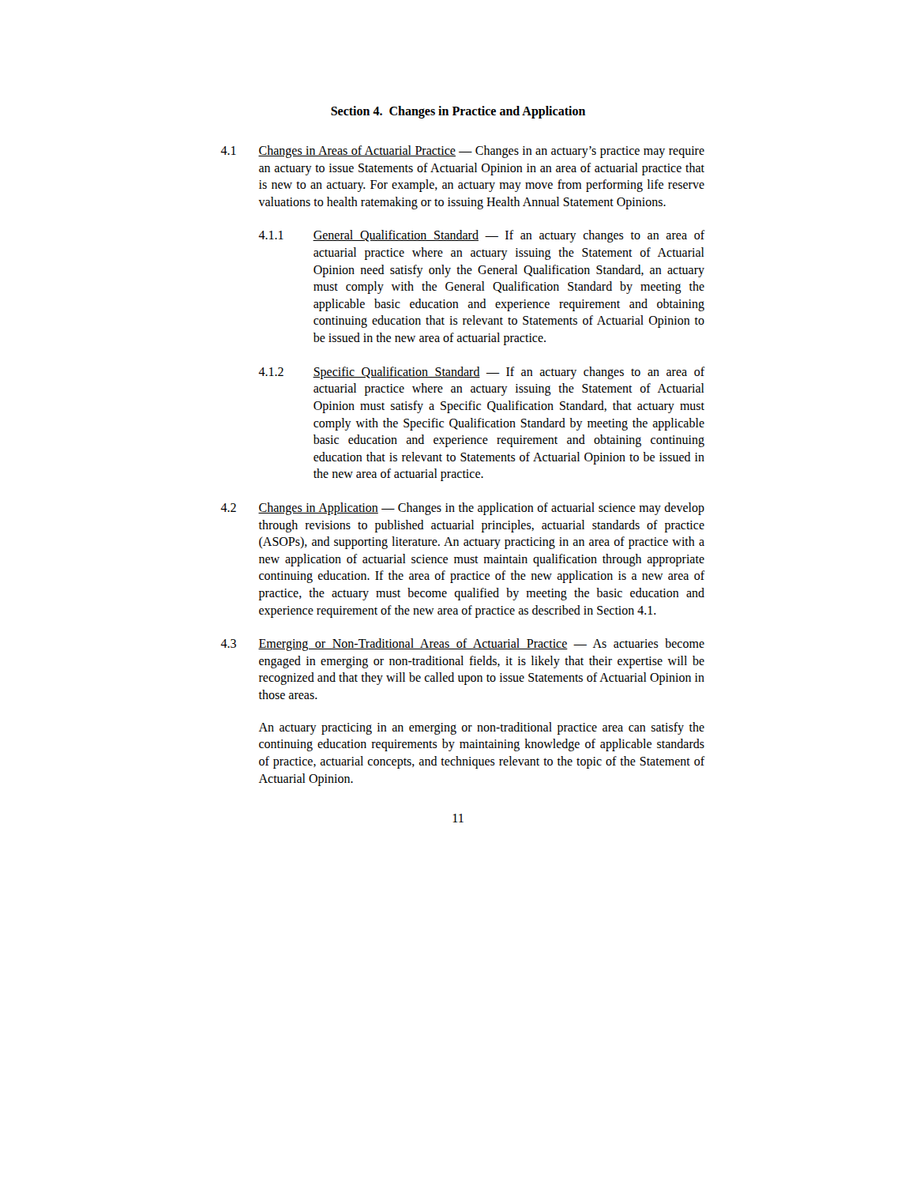Section 4. Changes in Practice and Application
4.1
Changes in Areas of Actuarial Practice — Changes in an actuary’s practice may require an actuary to issue Statements of Actuarial Opinion in an area of actuarial practice that is new to an actuary. For example, an actuary may move from performing life reserve valuations to health ratemaking or to issuing Health Annual Statement Opinions.
4.1.1
General Qualification Standard — If an actuary changes to an area of actuarial practice where an actuary issuing the Statement of Actuarial Opinion need satisfy only the General Qualification Standard, an actuary must comply with the General Qualification Standard by meeting the applicable basic education and experience requirement and obtaining continuing education that is relevant to Statements of Actuarial Opinion to be issued in the new area of actuarial practice.
4.1.2
Specific Qualification Standard — If an actuary changes to an area of actuarial practice where an actuary issuing the Statement of Actuarial Opinion must satisfy a Specific Qualification Standard, that actuary must comply with the Specific Qualification Standard by meeting the applicable basic education and experience requirement and obtaining continuing education that is relevant to Statements of Actuarial Opinion to be issued in the new area of actuarial practice.
4.2
Changes in Application — Changes in the application of actuarial science may develop through revisions to published actuarial principles, actuarial standards of practice (ASOPs), and supporting literature. An actuary practicing in an area of practice with a new application of actuarial science must maintain qualification through appropriate continuing education. If the area of practice of the new application is a new area of practice, the actuary must become qualified by meeting the basic education and experience requirement of the new area of practice as described in Section 4.1.
4.3
Emerging or Non-Traditional Areas of Actuarial Practice — As actuaries become engaged in emerging or non-traditional fields, it is likely that their expertise will be recognized and that they will be called upon to issue Statements of Actuarial Opinion in those areas.
An actuary practicing in an emerging or non-traditional practice area can satisfy the continuing education requirements by maintaining knowledge of applicable standards of practice, actuarial concepts, and techniques relevant to the topic of the Statement of Actuarial Opinion.
11